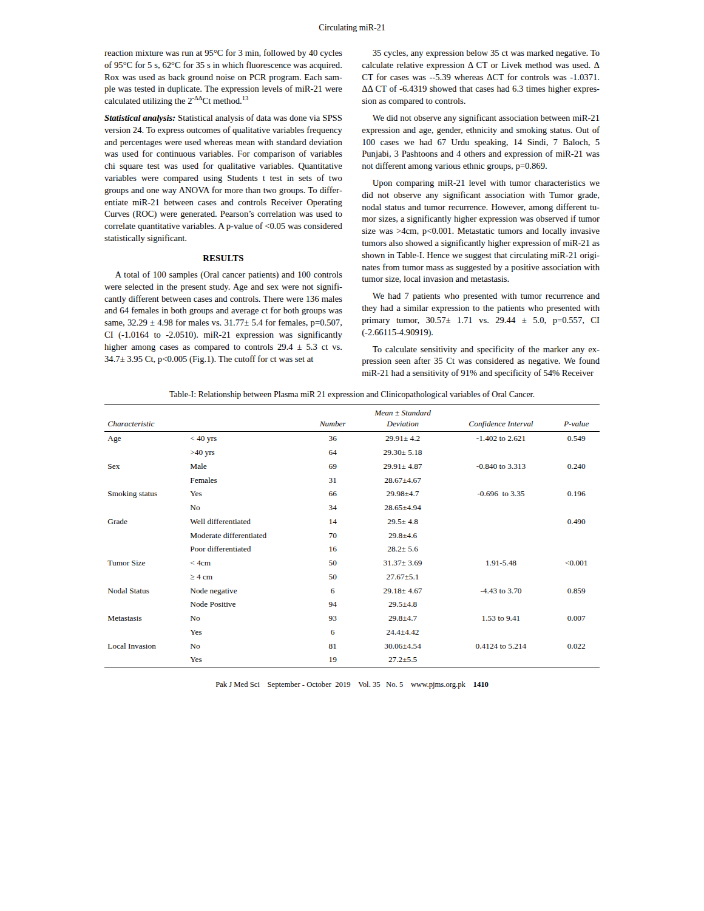Circulating miR-21
reaction mixture was run at 95°C for 3 min, followed by 40 cycles of 95°C for 5 s, 62°C for 35 s in which fluorescence was acquired. Rox was used as back ground noise on PCR program. Each sample was tested in duplicate. The expression levels of miR-21 were calculated utilizing the 2-ΔΔCt method.13
Statistical analysis: Statistical analysis of data was done via SPSS version 24. To express outcomes of qualitative variables frequency and percentages were used whereas mean with standard deviation was used for continuous variables. For comparison of variables chi square test was used for qualitative variables. Quantitative variables were compared using Students t test in sets of two groups and one way ANOVA for more than two groups. To differentiate miR-21 between cases and controls Receiver Operating Curves (ROC) were generated. Pearson’s correlation was used to correlate quantitative variables. A p-value of <0.05 was considered statistically significant.
Results
A total of 100 samples (Oral cancer patients) and 100 controls were selected in the present study. Age and sex were not significantly different between cases and controls. There were 136 males and 64 females in both groups and average ct for both groups was same, 32.29 ± 4.98 for males vs. 31.77± 5.4 for females, p=0.507, CI (-1.0164 to -2.0510). miR-21 expression was significantly higher among cases as compared to controls 29.4 ± 5.3 ct vs. 34.7± 3.95 Ct, p<0.005 (Fig.1). The cutoff for ct was set at
35 cycles, any expression below 35 ct was marked negative. To calculate relative expression Δ CT or Livek method was used. Δ CT for cases was --5.39 whereas ΔCT for controls was -1.0371. ΔΔ CT of -6.4319 showed that cases had 6.3 times higher expression as compared to controls.
We did not observe any significant association between miR-21 expression and age, gender, ethnicity and smoking status. Out of 100 cases we had 67 Urdu speaking, 14 Sindi, 7 Baloch, 5 Punjabi, 3 Pashtoons and 4 others and expression of miR-21 was not different among various ethnic groups, p=0.869.
Upon comparing miR-21 level with tumor characteristics we did not observe any significant association with Tumor grade, nodal status and tumor recurrence. However, among different tumor sizes, a significantly higher expression was observed if tumor size was >4cm, p<0.001. Metastatic tumors and locally invasive tumors also showed a significantly higher expression of miR-21 as shown in Table-I. Hence we suggest that circulating miR-21 originates from tumor mass as suggested by a positive association with tumor size, local invasion and metastasis.
We had 7 patients who presented with tumor recurrence and they had a similar expression to the patients who presented with primary tumor, 30.57± 1.71 vs. 29.44 ± 5.0, p=0.557, CI (-2.66115-4.90919).
To calculate sensitivity and specificity of the marker any expression seen after 35 Ct was considered as negative. We found miR-21 had a sensitivity of 91% and specificity of 54% Receiver
Table-I: Relationship between Plasma miR 21 expression and Clinicopathological variables of Oral Cancer.
| Characteristic | Number | Mean ± Standard Deviation | Confidence Interval | P-value |
| --- | --- | --- | --- | --- |
| Age | < 40 yrs | 36 | 29.91± 4.2 | -1.402 to 2.621 | 0.549 |
| | >40 yrs | 64 | 29.30± 5.18 | | |
| Sex | Male | 69 | 29.91± 4.87 | -0.840 to 3.313 | 0.240 |
| | Females | 31 | 28.67±4.67 | | |
| Smoking status | Yes | 66 | 29.98±4.7 | -0.696 to 3.35 | 0.196 |
| | No | 34 | 28.65±4.94 | | |
| Grade | Well differentiated | 14 | 29.5± 4.8 | | 0.490 |
| | Moderate differentiated | 70 | 29.8±4.6 | | |
| | Poor differentiated | 16 | 28.2± 5.6 | | |
| Tumor Size | < 4cm | 50 | 31.37± 3.69 | 1.91-5.48 | <0.001 |
| | ≥ 4 cm | 50 | 27.67±5.1 | | |
| Nodal Status | Node negative | 6 | 29.18± 4.67 | -4.43 to 3.70 | 0.859 |
| | Node Positive | 94 | 29.5±4.8 | | |
| Metastasis | No | 93 | 29.8±4.7 | 1.53 to 9.41 | 0.007 |
| | Yes | 6 | 24.4±4.42 | | |
| Local Invasion | No | 81 | 30.06±4.54 | 0.4124 to 5.214 | 0.022 |
| | Yes | 19 | 27.2±5.5 | | |
Pak J Med Sci September - October 2019 Vol. 35 No. 5 www.pjms.org.pk 1410